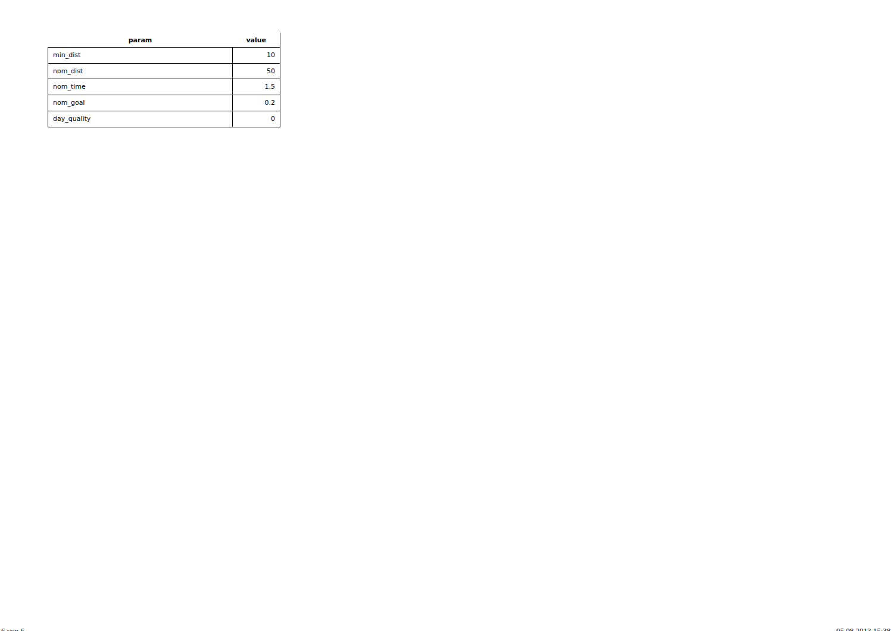| param | value |
| --- | --- |
| min_dist | 10 |
| nom_dist | 50 |
| nom_time | 1.5 |
| nom_goal | 0.2 |
| day_quality | 0 |
6 von 6 05.08.2013 15:38